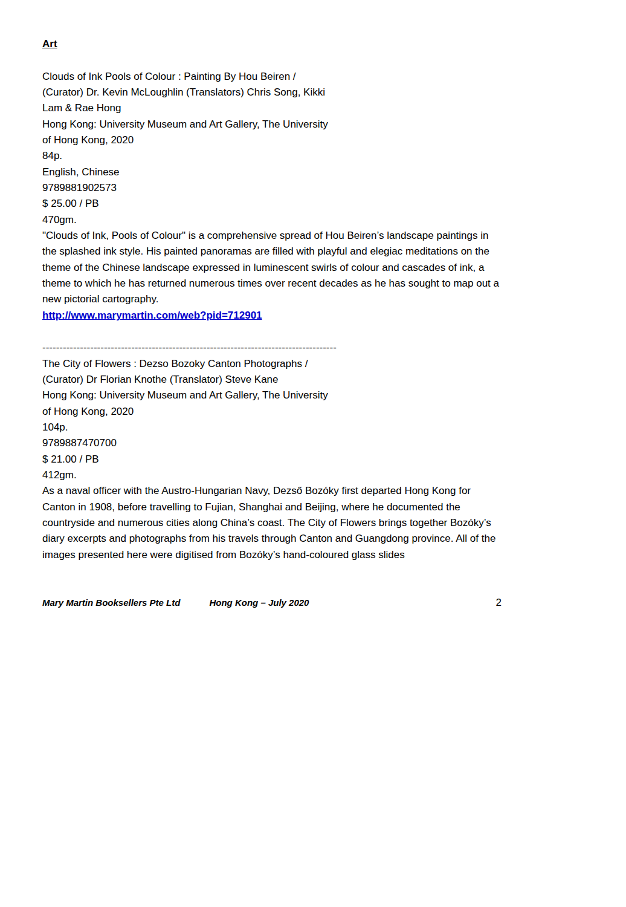Art
Clouds of Ink Pools of Colour : Painting By Hou Beiren /
(Curator) Dr. Kevin McLoughlin (Translators) Chris Song, Kikki
Lam & Rae Hong
Hong Kong: University Museum and Art Gallery, The University
of Hong Kong, 2020
84p.
English, Chinese
9789881902573
$ 25.00 / PB
470gm.
"Clouds of Ink, Pools of Colour" is a comprehensive spread of Hou Beiren’s landscape paintings in the splashed ink style. His painted panoramas are filled with playful and elegiac meditations on the theme of the Chinese landscape expressed in luminescent swirls of colour and cascades of ink, a theme to which he has returned numerous times over recent decades as he has sought to map out a new pictorial cartography.
http://www.marymartin.com/web?pid=712901
--------------------------------------------------------------------------------------
The City of Flowers : Dezso Bozoky Canton Photographs /
(Curator) Dr Florian Knothe (Translator) Steve Kane
Hong Kong: University Museum and Art Gallery, The University
of Hong Kong, 2020
104p.
9789887470700
$ 21.00 / PB
412gm.
As a naval officer with the Austro-Hungarian Navy, Dezső Bozóky first departed Hong Kong for Canton in 1908, before travelling to Fujian, Shanghai and Beijing, where he documented the countryside and numerous cities along China’s coast. The City of Flowers brings together Bozóky’s diary excerpts and photographs from his travels through Canton and Guangdong province. All of the images presented here were digitised from Bozóky’s hand-coloured glass slides
Mary Martin Booksellers Pte Ltd Hong Kong – July 2020 2